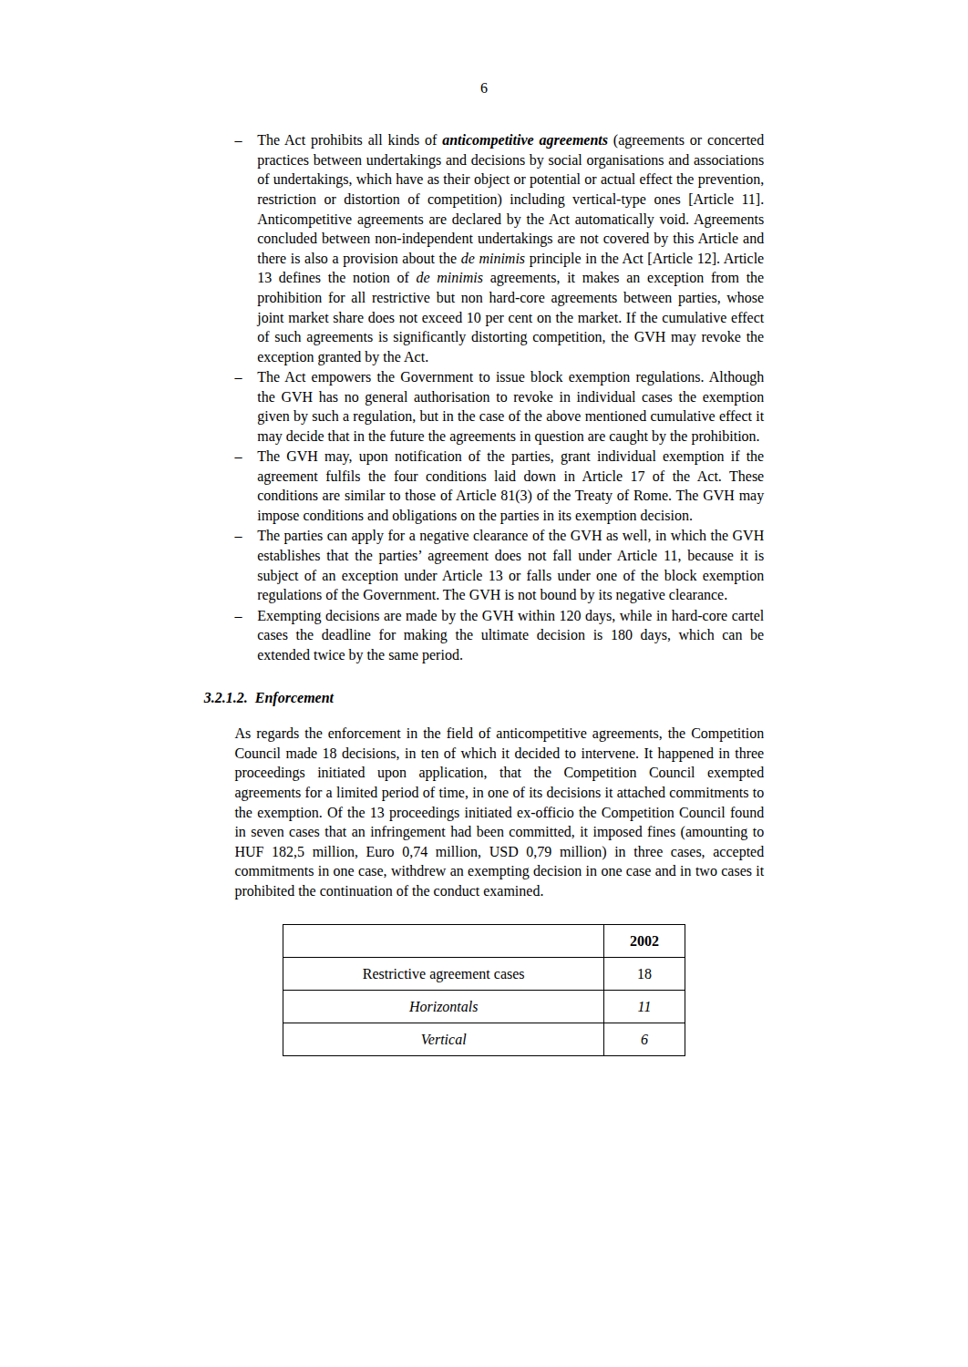6
The Act prohibits all kinds of anticompetitive agreements (agreements or concerted practices between undertakings and decisions by social organisations and associations of undertakings, which have as their object or potential or actual effect the prevention, restriction or distortion of competition) including vertical-type ones [Article 11]. Anticompetitive agreements are declared by the Act automatically void. Agreements concluded between non-independent undertakings are not covered by this Article and there is also a provision about the de minimis principle in the Act [Article 12]. Article 13 defines the notion of de minimis agreements, it makes an exception from the prohibition for all restrictive but non hard-core agreements between parties, whose joint market share does not exceed 10 per cent on the market. If the cumulative effect of such agreements is significantly distorting competition, the GVH may revoke the exception granted by the Act.
The Act empowers the Government to issue block exemption regulations. Although the GVH has no general authorisation to revoke in individual cases the exemption given by such a regulation, but in the case of the above mentioned cumulative effect it may decide that in the future the agreements in question are caught by the prohibition.
The GVH may, upon notification of the parties, grant individual exemption if the agreement fulfils the four conditions laid down in Article 17 of the Act. These conditions are similar to those of Article 81(3) of the Treaty of Rome. The GVH may impose conditions and obligations on the parties in its exemption decision.
The parties can apply for a negative clearance of the GVH as well, in which the GVH establishes that the parties’ agreement does not fall under Article 11, because it is subject of an exception under Article 13 or falls under one of the block exemption regulations of the Government. The GVH is not bound by its negative clearance.
Exempting decisions are made by the GVH within 120 days, while in hard-core cartel cases the deadline for making the ultimate decision is 180 days, which can be extended twice by the same period.
3.2.1.2. Enforcement
As regards the enforcement in the field of anticompetitive agreements, the Competition Council made 18 decisions, in ten of which it decided to intervene. It happened in three proceedings initiated upon application, that the Competition Council exempted agreements for a limited period of time, in one of its decisions it attached commitments to the exemption. Of the 13 proceedings initiated ex-officio the Competition Council found in seven cases that an infringement had been committed, it imposed fines (amounting to HUF 182,5 million, Euro 0,74 million, USD 0,79 million) in three cases, accepted commitments in one case, withdrew an exempting decision in one case and in two cases it prohibited the continuation of the conduct examined.
| | 2002 |
| --- | --- |
| Restrictive agreement cases | 18 |
| Horizontals | 11 |
| Vertical | 6 |